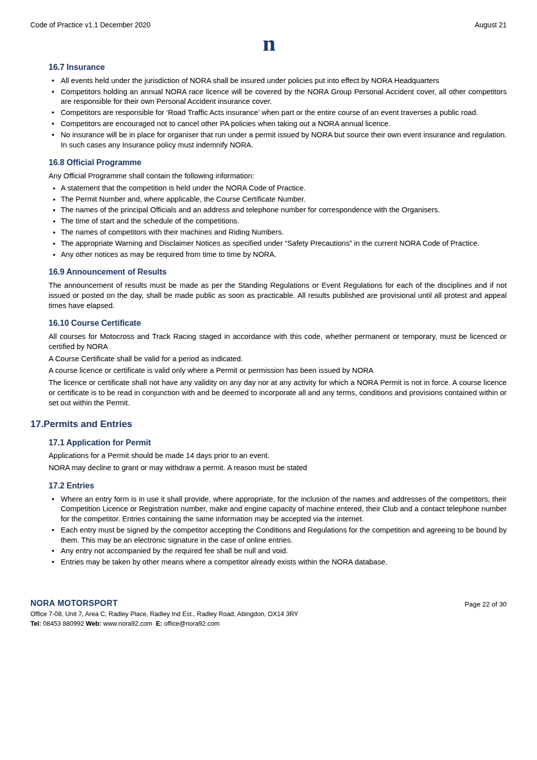Code of Practice v1.1 December 2020 August 21
n
16.7 Insurance
All events held under the jurisdiction of NORA shall be insured under policies put into effect by NORA Headquarters
Competitors holding an annual NORA race licence will be covered by the NORA Group Personal Accident cover, all other competitors are responsible for their own Personal Accident insurance cover.
Competitors are responsible for ‘Road Traffic Acts insurance’ when part or the entire course of an event traverses a public road.
Competitors are encouraged not to cancel other PA policies when taking out a NORA annual licence.
No insurance will be in place for organiser that run under a permit issued by NORA but source their own event insurance and regulation. In such cases any Insurance policy must indemnify NORA.
16.8 Official Programme
Any Official Programme shall contain the following information:
A statement that the competition is held under the NORA Code of Practice.
The Permit Number and, where applicable, the Course Certificate Number.
The names of the principal Officials and an address and telephone number for correspondence with the Organisers.
The time of start and the schedule of the competitions.
The names of competitors with their machines and Riding Numbers.
The appropriate Warning and Disclaimer Notices as specified under “Safety Precautions” in the current NORA Code of Practice.
Any other notices as may be required from time to time by NORA.
16.9 Announcement of Results
The announcement of results must be made as per the Standing Regulations or Event Regulations for each of the disciplines and if not issued or posted on the day, shall be made public as soon as practicable. All results published are provisional until all protest and appeal times have elapsed.
16.10 Course Certificate
All courses for Motocross and Track Racing staged in accordance with this code, whether permanent or temporary, must be licenced or certified by NORA
A Course Certificate shall be valid for a period as indicated.
A course licence or certificate is valid only where a Permit or permission has been issued by NORA
The licence or certificate shall not have any validity on any day nor at any activity for which a NORA Permit is not in force. A course licence or certificate is to be read in conjunction with and be deemed to incorporate all and any terms, conditions and provisions contained within or set out within the Permit.
17.Permits and Entries
17.1 Application for Permit
Applications for a Permit should be made 14 days prior to an event.
NORA may decline to grant or may withdraw a permit. A reason must be stated
17.2 Entries
Where an entry form is in use it shall provide, where appropriate, for the inclusion of the names and addresses of the competitors, their Competition Licence or Registration number, make and engine capacity of machine entered, their Club and a contact telephone number for the competitor. Entries containing the same information may be accepted via the internet.
Each entry must be signed by the competitor accepting the Conditions and Regulations for the competition and agreeing to be bound by them. This may be an electronic signature in the case of online entries.
Any entry not accompanied by the required fee shall be null and void.
Entries may be taken by other means where a competitor already exists within the NORA database.
NORA MOTORSPORT Page 22 of 30
Office 7-08, Unit 7, Area C, Radley Place, Radley Ind Est., Radley Road, Abingdon, OX14 3RY
Tel: 08453 880992 Web: www.nora92.com E: office@nora92.com